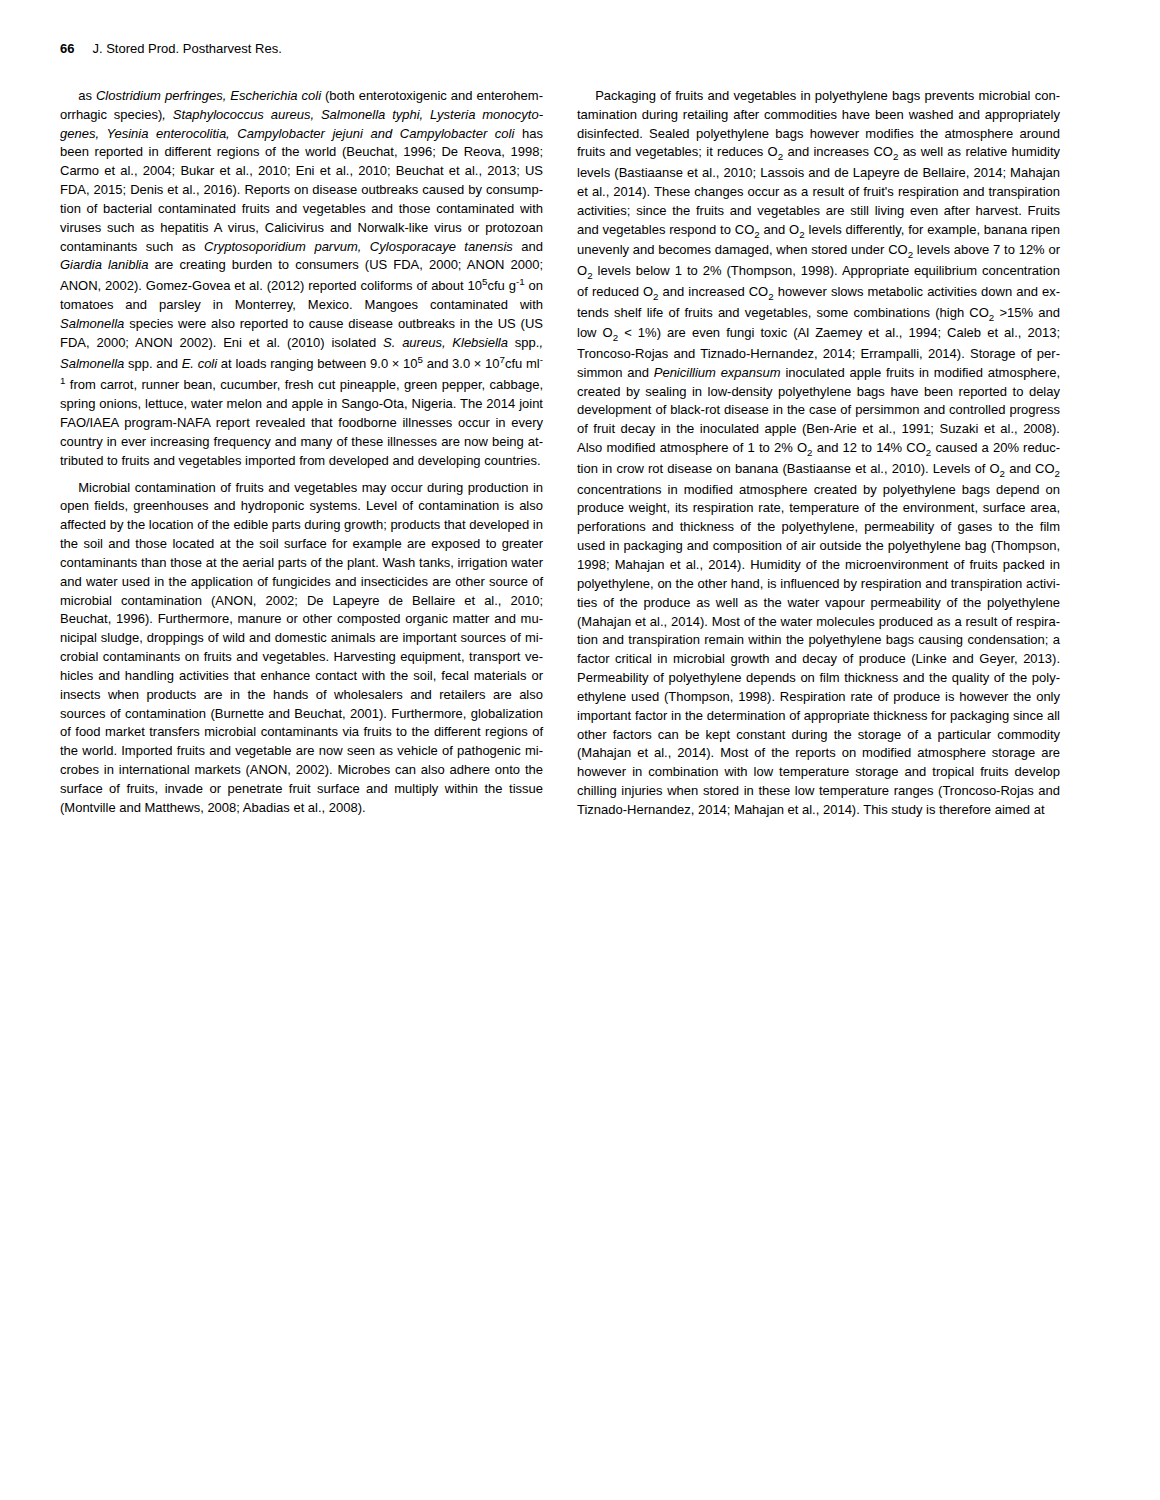66 J. Stored Prod. Postharvest Res.
as Clostridium perfringes, Escherichia coli (both enterotoxigenic and enterohemorrhagic species), Staphylococcus aureus, Salmonella typhi, Lysteria monocytogenes, Yesinia enterocolitia, Campylobacter jejuni and Campylobacter coli has been reported in different regions of the world (Beuchat, 1996; De Reova, 1998; Carmo et al., 2004; Bukar et al., 2010; Eni et al., 2010; Beuchat et al., 2013; US FDA, 2015; Denis et al., 2016). Reports on disease outbreaks caused by consumption of bacterial contaminated fruits and vegetables and those contaminated with viruses such as hepatitis A virus, Calicivirus and Norwalk-like virus or protozoan contaminants such as Cryptosoporidium parvum, Cylosporacaye tanensis and Giardia laniblia are creating burden to consumers (US FDA, 2000; ANON 2000; ANON, 2002). Gomez-Govea et al. (2012) reported coliforms of about 105cfu g-1 on tomatoes and parsley in Monterrey, Mexico. Mangoes contaminated with Salmonella species were also reported to cause disease outbreaks in the US (US FDA, 2000; ANON 2002). Eni et al. (2010) isolated S. aureus, Klebsiella spp., Salmonella spp. and E. coli at loads ranging between 9.0 × 105 and 3.0 × 107cfu ml-1 from carrot, runner bean, cucumber, fresh cut pineapple, green pepper, cabbage, spring onions, lettuce, water melon and apple in Sango-Ota, Nigeria. The 2014 joint FAO/IAEA program-NAFA report revealed that foodborne illnesses occur in every country in ever increasing frequency and many of these illnesses are now being attributed to fruits and vegetables imported from developed and developing countries.
Microbial contamination of fruits and vegetables may occur during production in open fields, greenhouses and hydroponic systems. Level of contamination is also affected by the location of the edible parts during growth; products that developed in the soil and those located at the soil surface for example are exposed to greater contaminants than those at the aerial parts of the plant. Wash tanks, irrigation water and water used in the application of fungicides and insecticides are other source of microbial contamination (ANON, 2002; De Lapeyre de Bellaire et al., 2010; Beuchat, 1996). Furthermore, manure or other composted organic matter and municipal sludge, droppings of wild and domestic animals are important sources of microbial contaminants on fruits and vegetables. Harvesting equipment, transport vehicles and handling activities that enhance contact with the soil, fecal materials or insects when products are in the hands of wholesalers and retailers are also sources of contamination (Burnette and Beuchat, 2001). Furthermore, globalization of food market transfers microbial contaminants via fruits to the different regions of the world. Imported fruits and vegetable are now seen as vehicle of pathogenic microbes in international markets (ANON, 2002). Microbes can also adhere onto the surface of fruits, invade or penetrate fruit surface and multiply within the tissue (Montville and Matthews, 2008; Abadias et al., 2008).
Packaging of fruits and vegetables in polyethylene bags prevents microbial contamination during retailing after commodities have been washed and appropriately disinfected. Sealed polyethylene bags however modifies the atmosphere around fruits and vegetables; it reduces O2 and increases CO2 as well as relative humidity levels (Bastiaanse et al., 2010; Lassois and de Lapeyre de Bellaire, 2014; Mahajan et al., 2014). These changes occur as a result of fruit's respiration and transpiration activities; since the fruits and vegetables are still living even after harvest. Fruits and vegetables respond to CO2 and O2 levels differently, for example, banana ripen unevenly and becomes damaged, when stored under CO2 levels above 7 to 12% or O2 levels below 1 to 2% (Thompson, 1998). Appropriate equilibrium concentration of reduced O2 and increased CO2 however slows metabolic activities down and extends shelf life of fruits and vegetables, some combinations (high CO2 >15% and low O2 < 1%) are even fungi toxic (Al Zaemey et al., 1994; Caleb et al., 2013; Troncoso-Rojas and Tiznado-Hernandez, 2014; Errampalli, 2014). Storage of persimmon and Penicillium expansum inoculated apple fruits in modified atmosphere, created by sealing in low-density polyethylene bags have been reported to delay development of black-rot disease in the case of persimmon and controlled progress of fruit decay in the inoculated apple (Ben-Arie et al., 1991; Suzaki et al., 2008). Also modified atmosphere of 1 to 2% O2 and 12 to 14% CO2 caused a 20% reduction in crow rot disease on banana (Bastiaanse et al., 2010). Levels of O2 and CO2 concentrations in modified atmosphere created by polyethylene bags depend on produce weight, its respiration rate, temperature of the environment, surface area, perforations and thickness of the polyethylene, permeability of gases to the film used in packaging and composition of air outside the polyethylene bag (Thompson, 1998; Mahajan et al., 2014). Humidity of the microenvironment of fruits packed in polyethylene, on the other hand, is influenced by respiration and transpiration activities of the produce as well as the water vapour permeability of the polyethylene (Mahajan et al., 2014). Most of the water molecules produced as a result of respiration and transpiration remain within the polyethylene bags causing condensation; a factor critical in microbial growth and decay of produce (Linke and Geyer, 2013). Permeability of polyethylene depends on film thickness and the quality of the polyethylene used (Thompson, 1998). Respiration rate of produce is however the only important factor in the determination of appropriate thickness for packaging since all other factors can be kept constant during the storage of a particular commodity (Mahajan et al., 2014). Most of the reports on modified atmosphere storage are however in combination with low temperature storage and tropical fruits develop chilling injuries when stored in these low temperature ranges (Troncoso-Rojas and Tiznado-Hernandez, 2014; Mahajan et al., 2014). This study is therefore aimed at